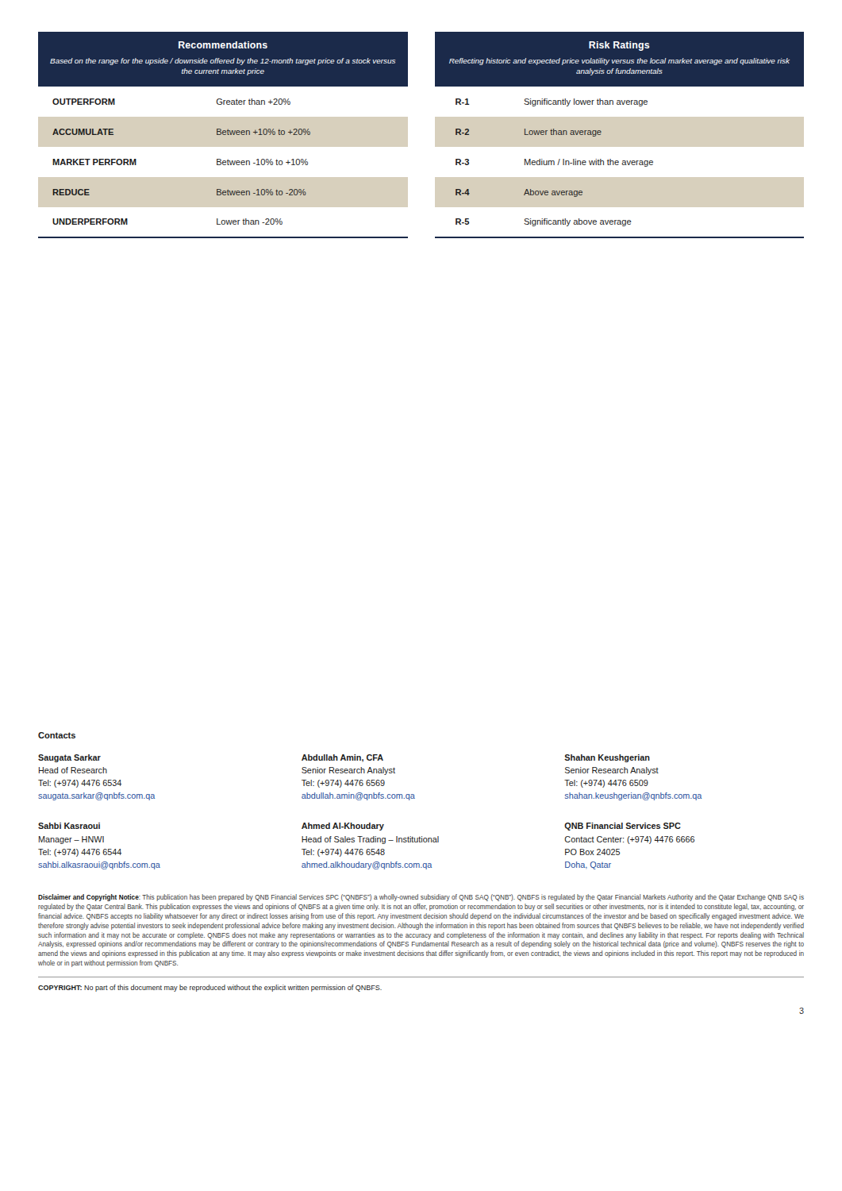Recommendations
Based on the range for the upside / downside offered by the 12-month target price of a stock versus the current market price
| OUTPERFORM | Greater than +20% |
| ACCUMULATE | Between +10% to +20% |
| MARKET PERFORM | Between -10% to +10% |
| REDUCE | Between -10% to -20% |
| UNDERPERFORM | Lower than -20% |
Risk Ratings
Reflecting historic and expected price volatility versus the local market average and qualitative risk analysis of fundamentals
| R-1 | Significantly lower than average |
| R-2 | Lower than average |
| R-3 | Medium / In-line with the average |
| R-4 | Above average |
| R-5 | Significantly above average |
Contacts
Saugata Sarkar Head of Research
Tel: (+974) 4476 6534
saugata.sarkar@qnbfs.com.qa
Sahbi Kasraoui Manager – HNWI
Tel: (+974) 4476 6544
sahbi.alkasraoui@qnbfs.com.qa
Abdullah Amin, CFA Senior Research Analyst
Tel: (+974) 4476 6569
abdullah.amin@qnbfs.com.qa
Ahmed Al-Khoudary Head of Sales Trading – Institutional
Tel: (+974) 4476 6548
ahmed.alkhoudary@qnbfs.com.qa
Shahan Keushgerian Senior Research Analyst
Tel: (+974) 4476 6509
shahan.keushgerian@qnbfs.com.qa
QNB Financial Services SPC Contact Center: (+974) 4476 6666
PO Box 24025
Doha, Qatar
Disclaimer and Copyright Notice: This publication has been prepared by QNB Financial Services SPC (“QNBFS”) a wholly-owned subsidiary of QNB SAQ (“QNB”). QNBFS is regulated by the Qatar Financial Markets Authority and the Qatar Exchange QNB SAQ is regulated by the Qatar Central Bank. This publication expresses the views and opinions of QNBFS at a given time only. It is not an offer, promotion or recommendation to buy or sell securities or other investments, nor is it intended to constitute legal, tax, accounting, or financial advice. QNBFS accepts no liability whatsoever for any direct or indirect losses arising from use of this report. Any investment decision should depend on the individual circumstances of the investor and be based on specifically engaged investment advice. We therefore strongly advise potential investors to seek independent professional advice before making any investment decision. Although the information in this report has been obtained from sources that QNBFS believes to be reliable, we have not independently verified such information and it may not be accurate or complete. QNBFS does not make any representations or warranties as to the accuracy and completeness of the information it may contain, and declines any liability in that respect. For reports dealing with Technical Analysis, expressed opinions and/or recommendations may be different or contrary to the opinions/recommendations of QNBFS Fundamental Research as a result of depending solely on the historical technical data (price and volume). QNBFS reserves the right to amend the views and opinions expressed in this publication at any time. It may also express viewpoints or make investment decisions that differ significantly from, or even contradict, the views and opinions included in this report. This report may not be reproduced in whole or in part without permission from QNBFS.
COPYRIGHT: No part of this document may be reproduced without the explicit written permission of QNBFS.
3